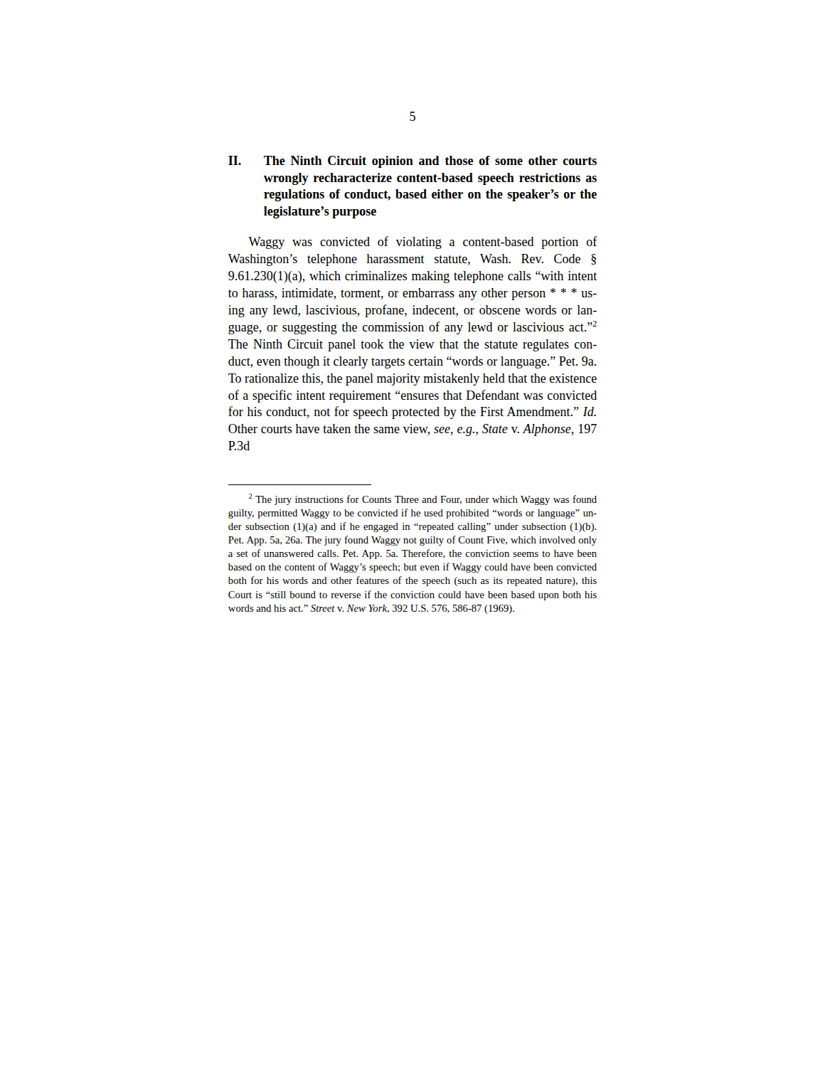5
II.
The Ninth Circuit opinion and those of some other courts wrongly recharacterize content-based speech restrictions as regulations of conduct, based either on the speaker’s or the legislature’s purpose
Waggy was convicted of violating a content-based portion of Washington’s telephone harassment statute, Wash. Rev. Code § 9.61.230(1)(a), which criminalizes making telephone calls “with intent to harass, intimidate, torment, or embarrass any other person * * * using any lewd, lascivious, profane, indecent, or obscene words or language, or suggesting the commission of any lewd or lascivious act.”2 The Ninth Circuit panel took the view that the statute regulates conduct, even though it clearly targets certain “words or language.” Pet. 9a. To rationalize this, the panel majority mistakenly held that the existence of a specific intent requirement “ensures that Defendant was convicted for his conduct, not for speech protected by the First Amendment.” Id. Other courts have taken the same view, see, e.g., State v. Alphonse, 197 P.3d
2 The jury instructions for Counts Three and Four, under which Waggy was found guilty, permitted Waggy to be convicted if he used prohibited “words or language” under subsection (1)(a) and if he engaged in “repeated calling” under subsection (1)(b). Pet. App. 5a, 26a. The jury found Waggy not guilty of Count Five, which involved only a set of unanswered calls. Pet. App. 5a. Therefore, the conviction seems to have been based on the content of Waggy’s speech; but even if Waggy could have been convicted both for his words and other features of the speech (such as its repeated nature), this Court is “still bound to reverse if the conviction could have been based upon both his words and his act.” Street v. New York, 392 U.S. 576, 586-87 (1969).